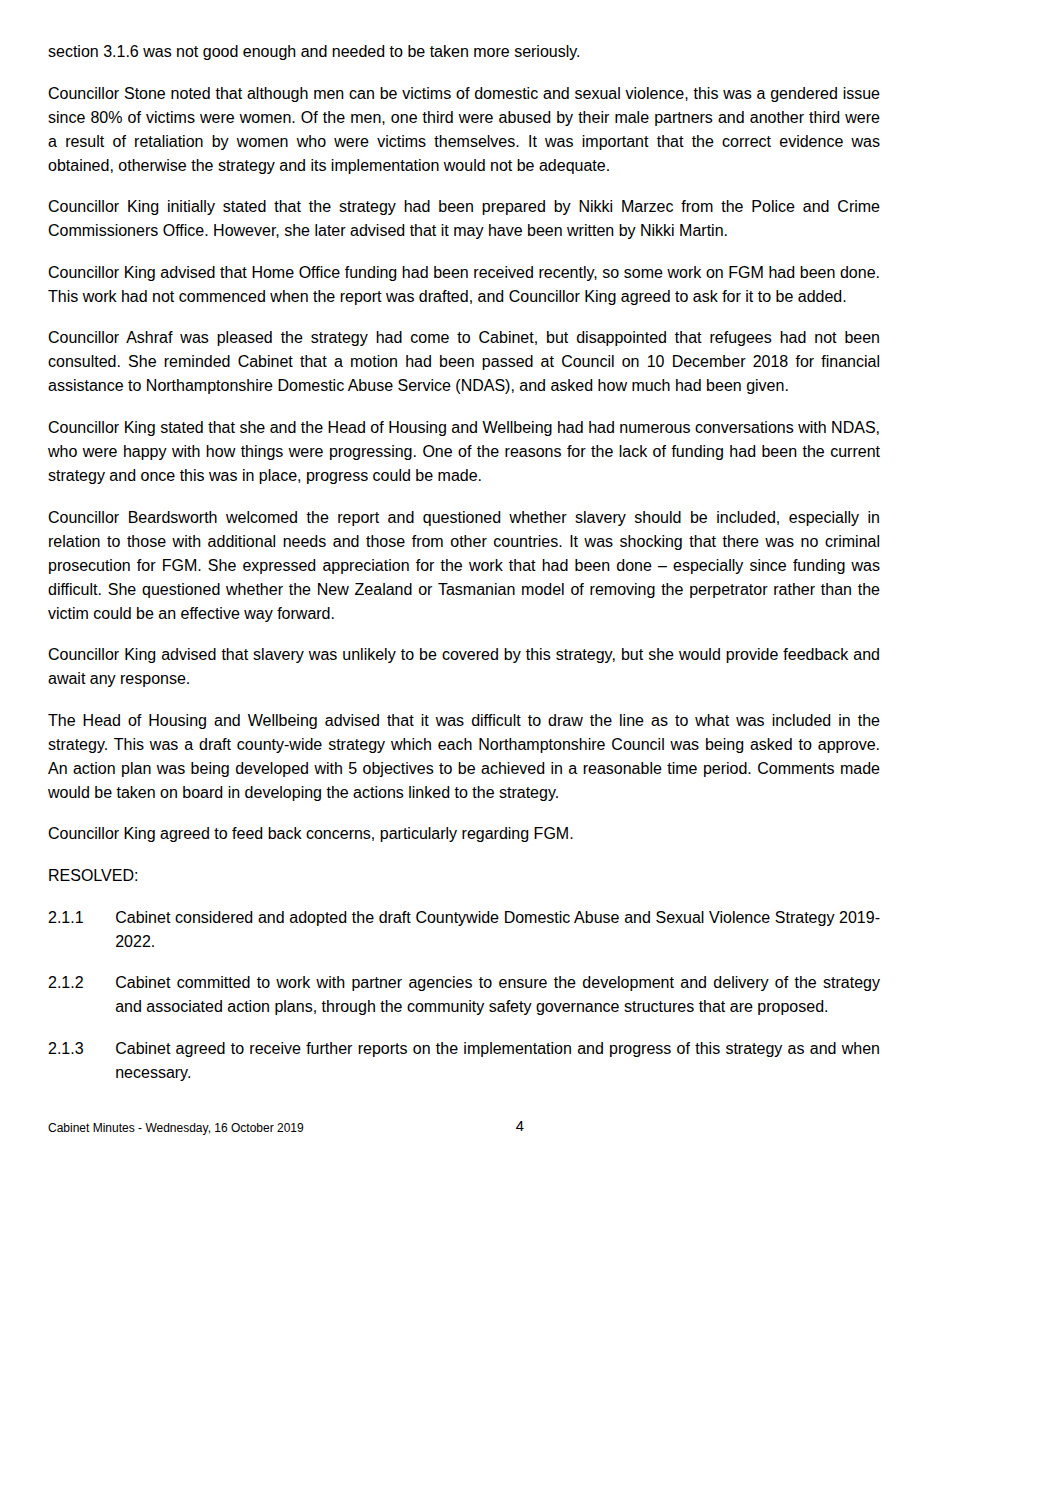section 3.1.6 was not good enough and needed to be taken more seriously.
Councillor Stone noted that although men can be victims of domestic and sexual violence, this was a gendered issue since 80% of victims were women. Of the men, one third were abused by their male partners and another third were a result of retaliation by women who were victims themselves. It was important that the correct evidence was obtained, otherwise the strategy and its implementation would not be adequate.
Councillor King initially stated that the strategy had been prepared by Nikki Marzec from the Police and Crime Commissioners Office. However, she later advised that it may have been written by Nikki Martin.
Councillor King advised that Home Office funding had been received recently, so some work on FGM had been done. This work had not commenced when the report was drafted, and Councillor King agreed to ask for it to be added.
Councillor Ashraf was pleased the strategy had come to Cabinet, but disappointed that refugees had not been consulted. She reminded Cabinet that a motion had been passed at Council on 10 December 2018 for financial assistance to Northamptonshire Domestic Abuse Service (NDAS), and asked how much had been given.
Councillor King stated that she and the Head of Housing and Wellbeing had had numerous conversations with NDAS, who were happy with how things were progressing. One of the reasons for the lack of funding had been the current strategy and once this was in place, progress could be made.
Councillor Beardsworth welcomed the report and questioned whether slavery should be included, especially in relation to those with additional needs and those from other countries. It was shocking that there was no criminal prosecution for FGM. She expressed appreciation for the work that had been done – especially since funding was difficult. She questioned whether the New Zealand or Tasmanian model of removing the perpetrator rather than the victim could be an effective way forward.
Councillor King advised that slavery was unlikely to be covered by this strategy, but she would provide feedback and await any response.
The Head of Housing and Wellbeing advised that it was difficult to draw the line as to what was included in the strategy. This was a draft county-wide strategy which each Northamptonshire Council was being asked to approve. An action plan was being developed with 5 objectives to be achieved in a reasonable time period. Comments made would be taken on board in developing the actions linked to the strategy.
Councillor King agreed to feed back concerns, particularly regarding FGM.
RESOLVED:
2.1.1 Cabinet considered and adopted the draft Countywide Domestic Abuse and Sexual Violence Strategy 2019-2022.
2.1.2 Cabinet committed to work with partner agencies to ensure the development and delivery of the strategy and associated action plans, through the community safety governance structures that are proposed.
2.1.3 Cabinet agreed to receive further reports on the implementation and progress of this strategy as and when necessary.
Cabinet Minutes - Wednesday, 16 October 2019 4